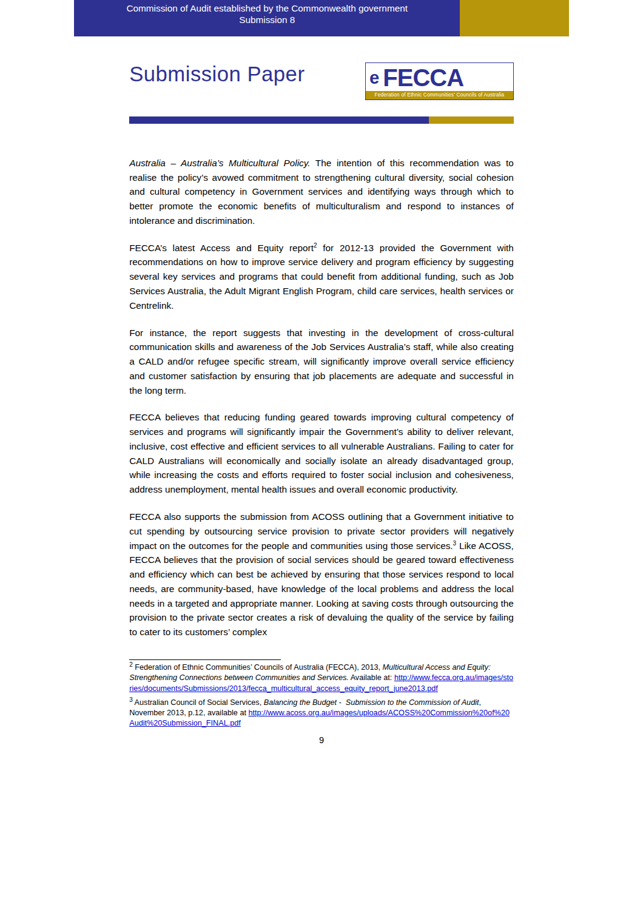Commission of Audit established by the Commonwealth government
Submission 8
Submission Paper
e FECCA
Federation of Ethnic Communities' Councils of Australia
Australia – Australia’s Multicultural Policy. The intention of this recommendation was to realise the policy’s avowed commitment to strengthening cultural diversity, social cohesion and cultural competency in Government services and identifying ways through which to better promote the economic benefits of multiculturalism and respond to instances of intolerance and discrimination.
FECCA’s latest Access and Equity report2 for 2012-13 provided the Government with recommendations on how to improve service delivery and program efficiency by suggesting several key services and programs that could benefit from additional funding, such as Job Services Australia, the Adult Migrant English Program, child care services, health services or Centrelink.
For instance, the report suggests that investing in the development of cross-cultural communication skills and awareness of the Job Services Australia’s staff, while also creating a CALD and/or refugee specific stream, will significantly improve overall service efficiency and customer satisfaction by ensuring that job placements are adequate and successful in the long term.
FECCA believes that reducing funding geared towards improving cultural competency of services and programs will significantly impair the Government’s ability to deliver relevant, inclusive, cost effective and efficient services to all vulnerable Australians. Failing to cater for CALD Australians will economically and socially isolate an already disadvantaged group, while increasing the costs and efforts required to foster social inclusion and cohesiveness, address unemployment, mental health issues and overall economic productivity.
FECCA also supports the submission from ACOSS outlining that a Government initiative to cut spending by outsourcing service provision to private sector providers will negatively impact on the outcomes for the people and communities using those services.3 Like ACOSS, FECCA believes that the provision of social services should be geared toward effectiveness and efficiency which can best be achieved by ensuring that those services respond to local needs, are community-based, have knowledge of the local problems and address the local needs in a targeted and appropriate manner. Looking at saving costs through outsourcing the provision to the private sector creates a risk of devaluing the quality of the service by failing to cater to its customers’ complex
2 Federation of Ethnic Communities’ Councils of Australia (FECCA), 2013, Multicultural Access and Equity: Strengthening Connections between Communities and Services. Available at: http://www.fecca.org.au/images/stories/documents/Submissions/2013/fecca_multicultural_access_equity_report_june2013.pdf
3 Australian Council of Social Services, Balancing the Budget - Submission to the Commission of Audit, November 2013, p.12, available at http://www.acoss.org.au/images/uploads/ACOSS%20Commission%20of%20Audit%20Submission_FINAL.pdf
9